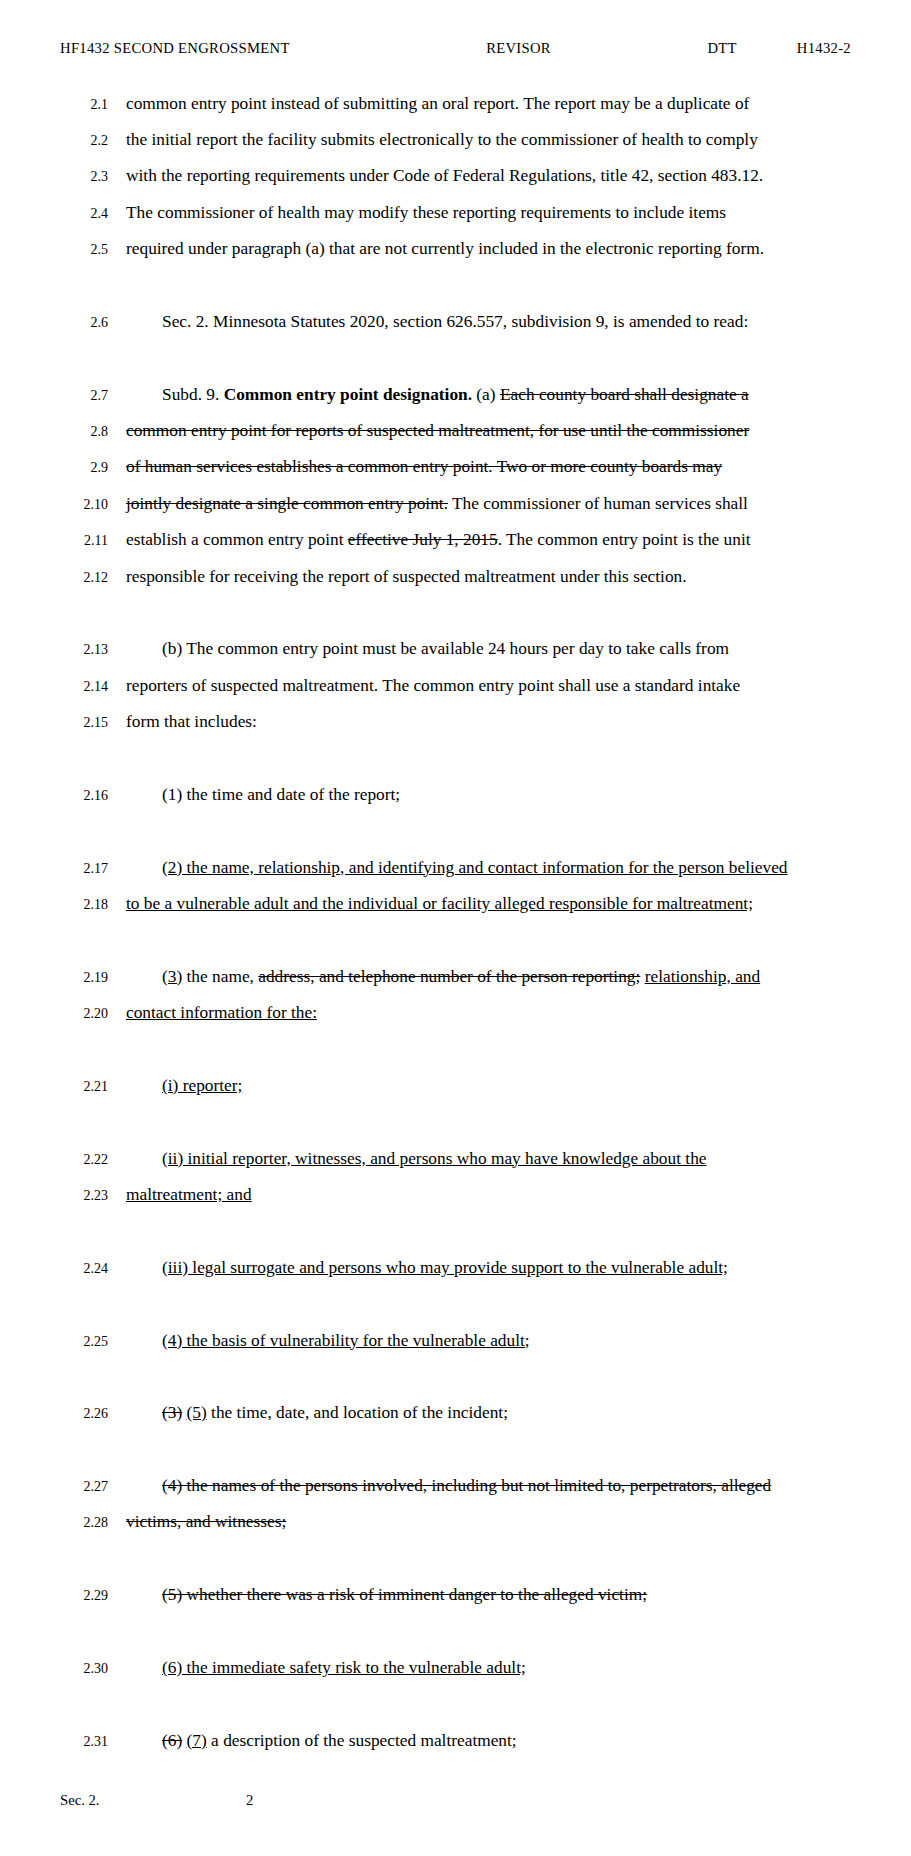HF1432 SECOND ENGROSSMENT REVISOR DTT H1432-2
2.1
common entry point instead of submitting an oral report. The report may be a duplicate of
2.2
the initial report the facility submits electronically to the commissioner of health to comply
2.3
with the reporting requirements under Code of Federal Regulations, title 42, section 483.12.
2.4
The commissioner of health may modify these reporting requirements to include items
2.5
required under paragraph (a) that are not currently included in the electronic reporting form.
2.6
Sec. 2. Minnesota Statutes 2020, section 626.557, subdivision 9, is amended to read:
2.7
Subd. 9. Common entry point designation. (a) Each county board shall designate a
2.8
common entry point for reports of suspected maltreatment, for use until the commissioner
2.9
of human services establishes a common entry point. Two or more county boards may
2.10
jointly designate a single common entry point. The commissioner of human services shall
2.11
establish a common entry point effective July 1, 2015. The common entry point is the unit
2.12
responsible for receiving the report of suspected maltreatment under this section.
2.13
(b) The common entry point must be available 24 hours per day to take calls from
2.14
reporters of suspected maltreatment. The common entry point shall use a standard intake
2.15
form that includes:
2.16
(1) the time and date of the report;
2.17
(2) the name, relationship, and identifying and contact information for the person believed
2.18
to be a vulnerable adult and the individual or facility alleged responsible for maltreatment;
2.19
(3) the name, address, and telephone number of the person reporting; relationship, and
2.20
contact information for the:
2.21
(i) reporter;
2.22
(ii) initial reporter, witnesses, and persons who may have knowledge about the
2.23
maltreatment; and
2.24
(iii) legal surrogate and persons who may provide support to the vulnerable adult;
2.25
(4) the basis of vulnerability for the vulnerable adult;
2.26
(3) (5) the time, date, and location of the incident;
2.27
(4) the names of the persons involved, including but not limited to, perpetrators, alleged
2.28
victims, and witnesses;
2.29
(5) whether there was a risk of imminent danger to the alleged victim;
2.30
(6) the immediate safety risk to the vulnerable adult;
2.31
(6) (7) a description of the suspected maltreatment;
Sec. 2.
2